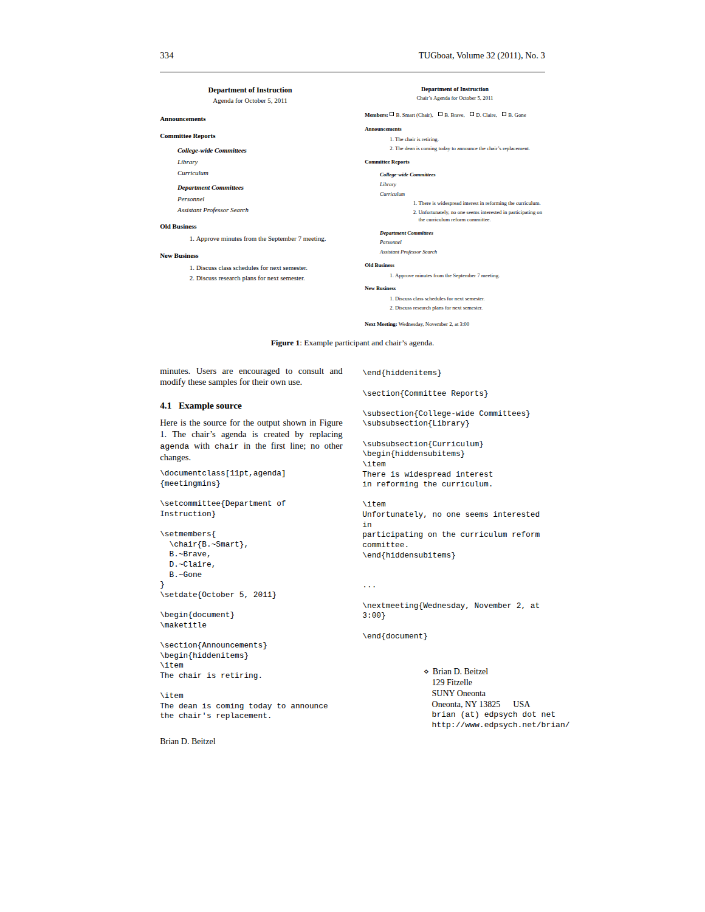334 TUGboat, Volume 32 (2011), No. 3
Department of Instruction
Agenda for October 5, 2011
Announcements
Committee Reports
College-wide Committees
Library
Curriculum
Department Committees
Personnel
Assistant Professor Search
Old Business
Approve minutes from the September 7 meeting.
New Business
Discuss class schedules for next semester.
Discuss research plans for next semester.
Department of Instruction
Chair’s Agenda for October 5, 2011
Members: B. Smart (Chair), B. Brave, D. Claire, B. Gone
Announcements
The chair is retiring.
The dean is coming today to announce the chair’s replacement.
Committee Reports
College-wide Committees
Library
Curriculum
There is widespread interest in reforming the curriculum.
Unfortunately, no one seems interested in participating on the curriculum reform committee.
Department Committees
Personnel
Assistant Professor Search
Old Business
Approve minutes from the September 7 meeting.
New Business
Discuss class schedules for next semester.
Discuss research plans for next semester.
Next Meeting: Wednesday, November 2, at 3:00
Figure 1: Example participant and chair’s agenda.
minutes. Users are encouraged to consult and modify these samples for their own use.
4.1 Example source
Here is the source for the output shown in Figure 1. The chair’s agenda is created by replacing agenda with chair in the first line; no other changes.
\documentclass[11pt,agenda]{meetingmins}

\setcommittee{Department of Instruction}

\setmembers{
  \chair{B.~Smart},
  B.~Brave,
  D.~Claire,
  B.~Gone
}
\setdate{October 5, 2011}

\begin{document}
\maketitle

\section{Announcements}
\begin{hiddenitems}
\item
The chair is retiring.

\item
The dean is coming today to announce
the chair's replacement.
\end{hiddenitems}

\section{Committee Reports}

\subsection{College-wide Committees}
\subsubsection{Library}

\subsubsection{Curriculum}
\begin{hiddensubitems}
\item
There is widespread interest
in reforming the curriculum.

\item
Unfortunately, no one seems interested in
participating on the curriculum reform committee.
\end{hiddensubitems}


...

\nextmeeting{Wednesday, November 2, at 3:00}

\end{document}
⋄Brian D. Beitzel
129 Fitzelle
SUNY Oneonta
Oneonta, NY 13825 USA
brian (at) edpsych dot net
http://www.edpsych.net/brian/
Brian D. Beitzel